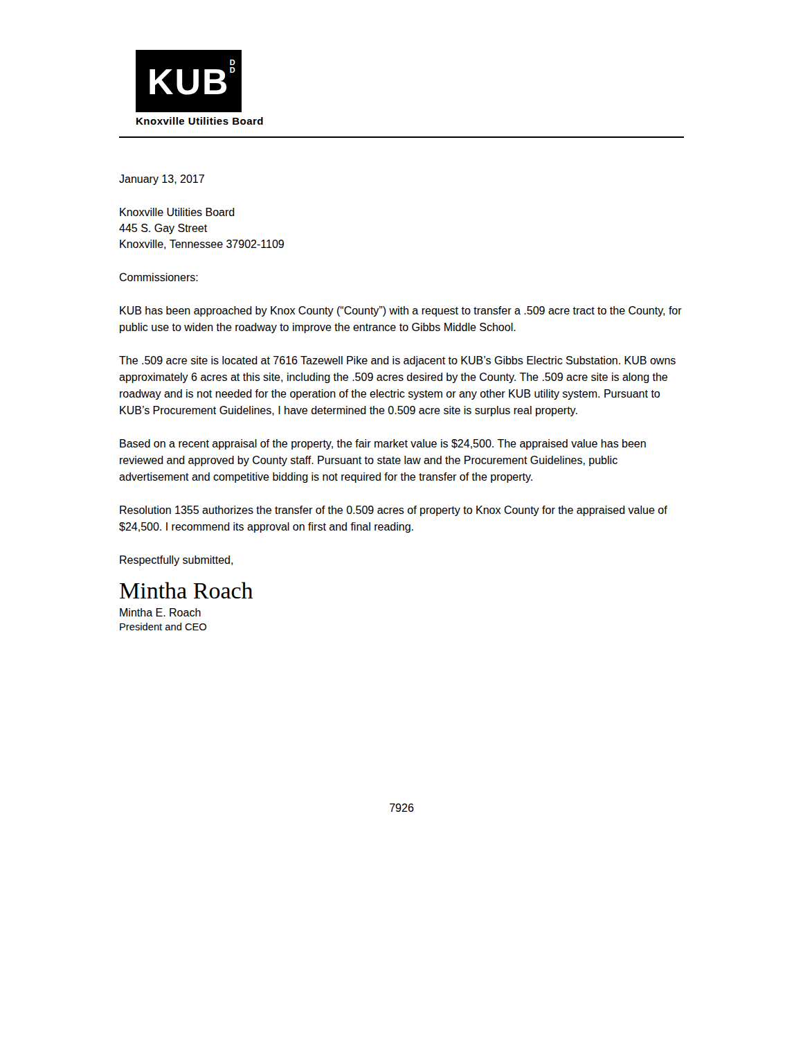KUBD
D
Knoxville Utilities Board
January 13, 2017
Knoxville Utilities Board
445 S. Gay Street
Knoxville, Tennessee 37902-1109
Commissioners:
KUB has been approached by Knox County (“County”) with a request to transfer a .509 acre tract to the County, for public use to widen the roadway to improve the entrance to Gibbs Middle School.
The .509 acre site is located at 7616 Tazewell Pike and is adjacent to KUB’s Gibbs Electric Substation. KUB owns approximately 6 acres at this site, including the .509 acres desired by the County. The .509 acre site is along the roadway and is not needed for the operation of the electric system or any other KUB utility system. Pursuant to KUB’s Procurement Guidelines, I have determined the 0.509 acre site is surplus real property.
Based on a recent appraisal of the property, the fair market value is $24,500. The appraised value has been reviewed and approved by County staff. Pursuant to state law and the Procurement Guidelines, public advertisement and competitive bidding is not required for the transfer of the property.
Resolution 1355 authorizes the transfer of the 0.509 acres of property to Knox County for the appraised value of $24,500. I recommend its approval on first and final reading.
Respectfully submitted,
Mintha Roach
Mintha E. Roach
President and CEO
7926